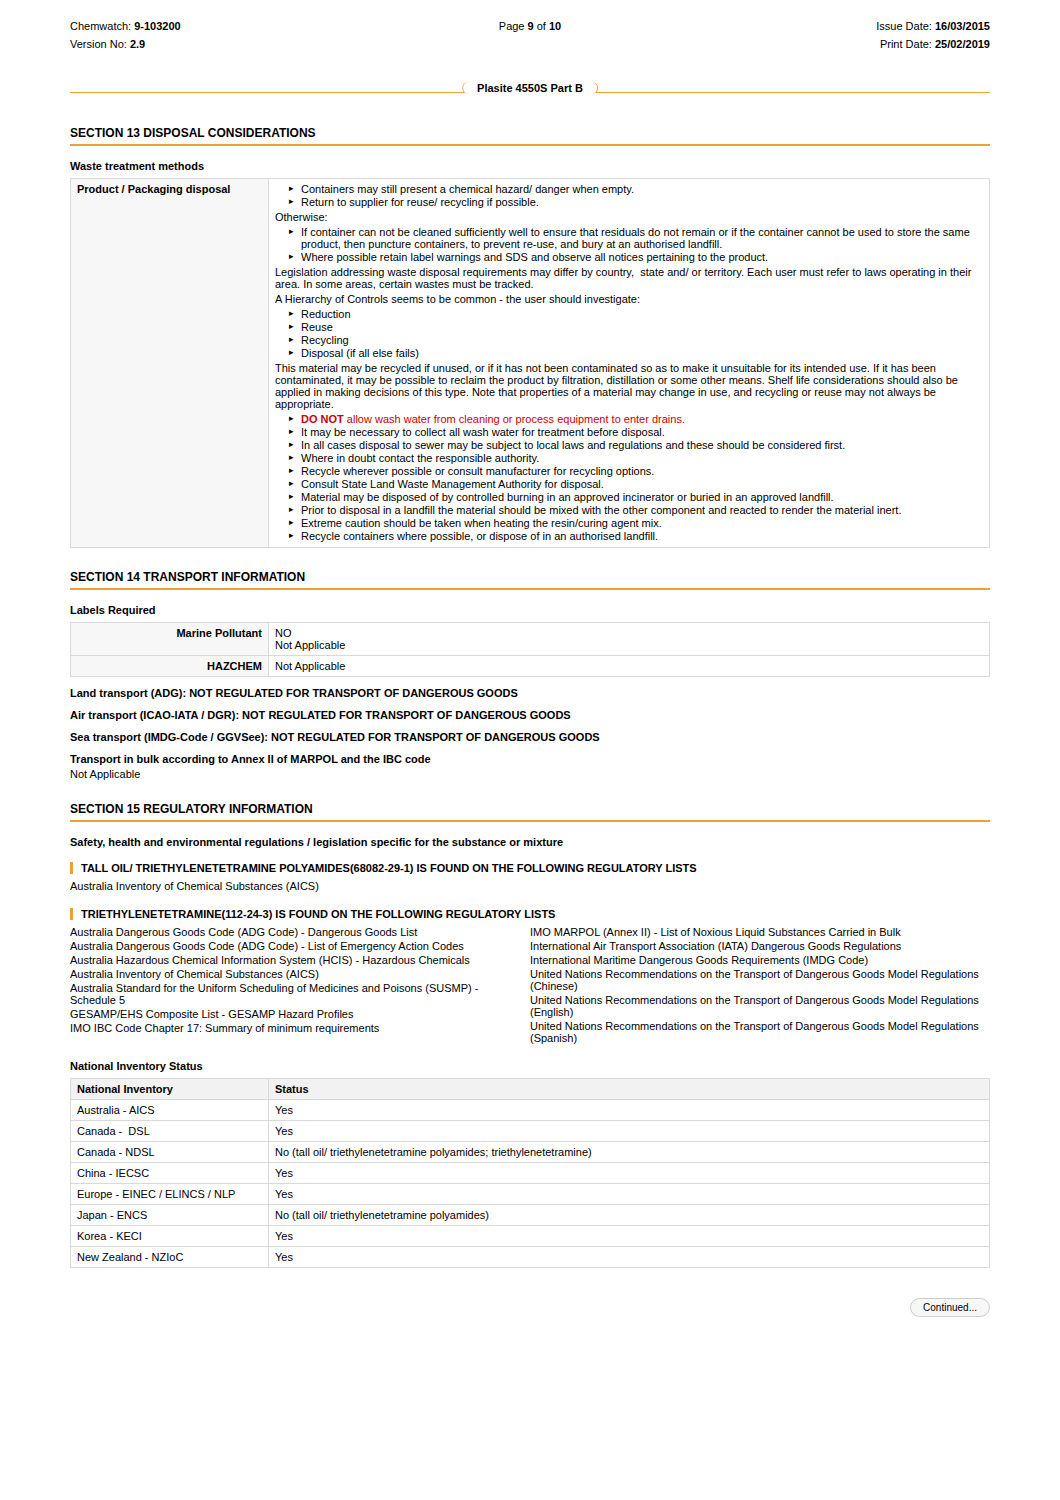Chemwatch: 9-103200
Version No: 2.9
Page 9 of 10
Issue Date: 16/03/2015
Print Date: 25/02/2019
Plasite 4550S Part B
SECTION 13 DISPOSAL CONSIDERATIONS
Waste treatment methods
| Product / Packaging disposal | Containers may still present a chemical hazard/ danger when empty. Return to supplier for reuse/ recycling if possible. Otherwise: If container can not be cleaned sufficiently well to ensure that residuals do not remain or if the container cannot be used to store the same product, then puncture containers, to prevent re-use, and bury at an authorised landfill. Where possible retain label warnings and SDS and observe all notices pertaining to the product. Legislation addressing waste disposal requirements may differ by country, state and/ or territory. Each user must refer to laws operating in their area. In some areas, certain wastes must be tracked. A Hierarchy of Controls seems to be common - the user should investigate: Reduction Reuse Recycling Disposal (if all else fails) This material may be recycled if unused, or if it has not been contaminated so as to make it unsuitable for its intended use. If it has been contaminated, it may be possible to reclaim the product by filtration, distillation or some other means. Shelf life considerations should also be applied in making decisions of this type. Note that properties of a material may change in use, and recycling or reuse may not always be appropriate. DO NOT allow wash water from cleaning or process equipment to enter drains. It may be necessary to collect all wash water for treatment before disposal. In all cases disposal to sewer may be subject to local laws and regulations and these should be considered first. Where in doubt contact the responsible authority. Recycle wherever possible or consult manufacturer for recycling options. Consult State Land Waste Management Authority for disposal. Material may be disposed of by controlled burning in an approved incinerator or buried in an approved landfill. Prior to disposal in a landfill the material should be mixed with the other component and reacted to render the material inert. Extreme caution should be taken when heating the resin/curing agent mix. Recycle containers where possible, or dispose of in an authorised landfill. |
SECTION 14 TRANSPORT INFORMATION
Labels Required
| Marine Pollutant | NO Not Applicable |
| HAZCHEM | Not Applicable |
Land transport (ADG): NOT REGULATED FOR TRANSPORT OF DANGEROUS GOODS
Air transport (ICAO-IATA / DGR): NOT REGULATED FOR TRANSPORT OF DANGEROUS GOODS
Sea transport (IMDG-Code / GGVSee): NOT REGULATED FOR TRANSPORT OF DANGEROUS GOODS
Transport in bulk according to Annex II of MARPOL and the IBC code
Not Applicable
SECTION 15 REGULATORY INFORMATION
Safety, health and environmental regulations / legislation specific for the substance or mixture
TALL OIL/ TRIETHYLENETETRAMINE POLYAMIDES(68082-29-1) IS FOUND ON THE FOLLOWING REGULATORY LISTS
| Australia Inventory of Chemical Substances (AICS) | |
TRIETHYLENETETRAMINE(112-24-3) IS FOUND ON THE FOLLOWING REGULATORY LISTS
| Australia Dangerous Goods Code (ADG Code) - Dangerous Goods List Australia Dangerous Goods Code (ADG Code) - List of Emergency Action Codes Australia Hazardous Chemical Information System (HCIS) - Hazardous Chemicals Australia Inventory of Chemical Substances (AICS) Australia Standard for the Uniform Scheduling of Medicines and Poisons (SUSMP) - Schedule 5 GESAMP/EHS Composite List - GESAMP Hazard Profiles IMO IBC Code Chapter 17: Summary of minimum requirements | IMO MARPOL (Annex II) - List of Noxious Liquid Substances Carried in Bulk International Air Transport Association (IATA) Dangerous Goods Regulations International Maritime Dangerous Goods Requirements (IMDG Code) United Nations Recommendations on the Transport of Dangerous Goods Model Regulations (Chinese) United Nations Recommendations on the Transport of Dangerous Goods Model Regulations (English) United Nations Recommendations on the Transport of Dangerous Goods Model Regulations (Spanish) |
National Inventory Status
| National Inventory | Status |
| --- | --- |
| Australia - AICS | Yes |
| Canada - DSL | Yes |
| Canada - NDSL | No (tall oil/ triethylenetetramine polyamides; triethylenetetramine) |
| China - IECSC | Yes |
| Europe - EINEC / ELINCS / NLP | Yes |
| Japan - ENCS | No (tall oil/ triethylenetetramine polyamides) |
| Korea - KECI | Yes |
| New Zealand - NZIoC | Yes |
Continued...